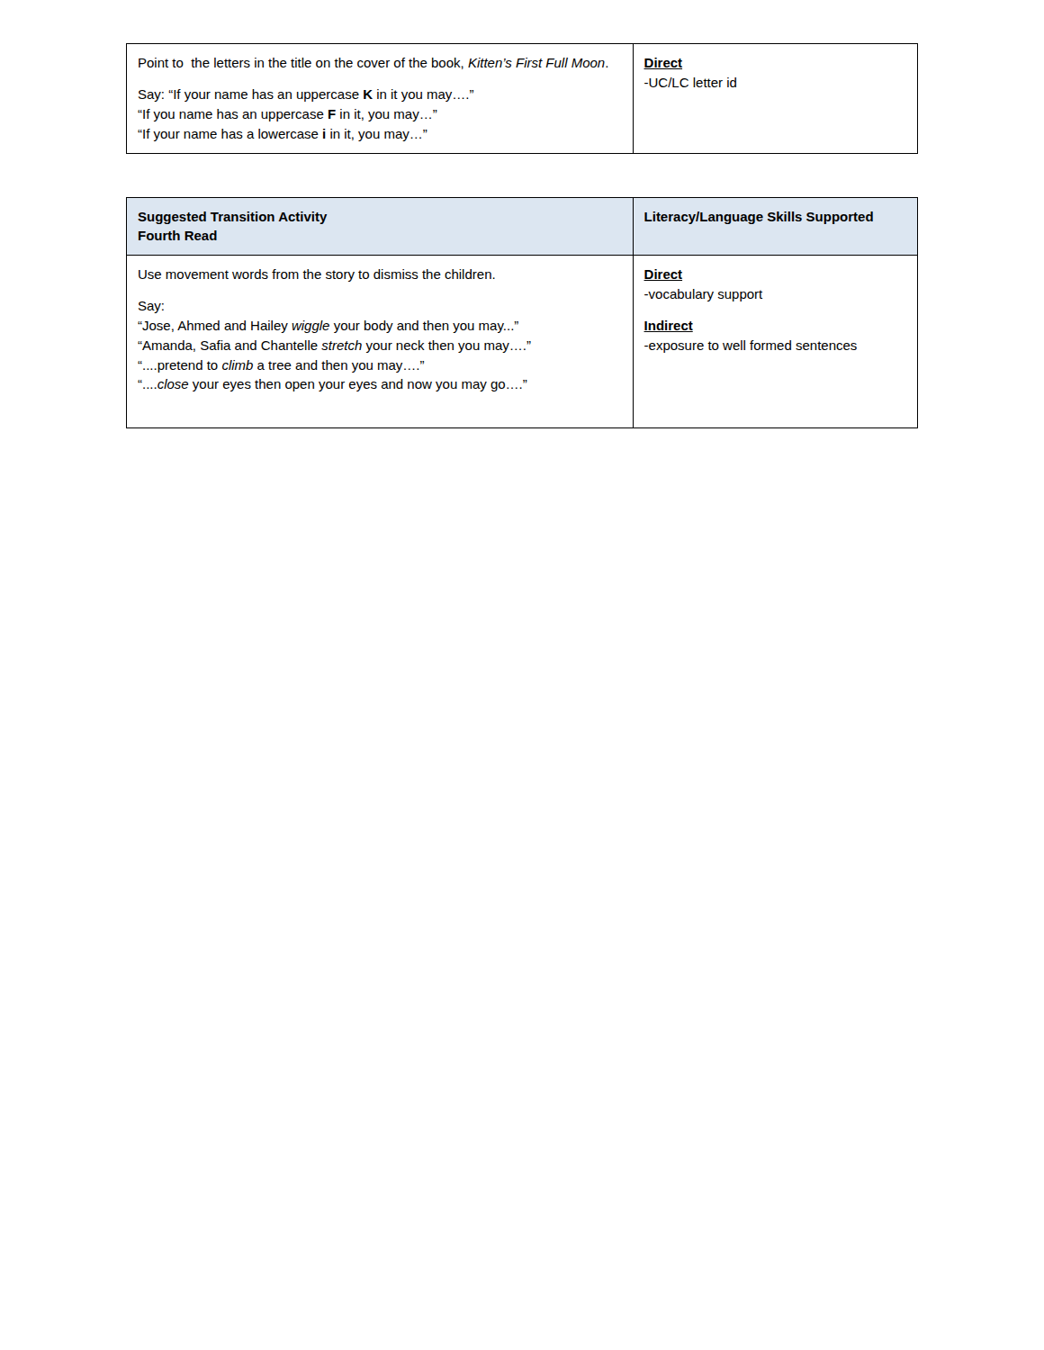| Point to the letters in the title on the cover of the book, Kitten’s First Full Moon . Say: “If your name has an uppercase K in it you may….” “If you name has an uppercase F in it, you may…” “If your name has a lowercase i in it, you may…” | Direct -UC/LC letter id |
| Suggested Transition Activity Fourth Read | Literacy/Language Skills Supported |
| --- | --- |
| Use movement words from the story to dismiss the children. Say: “Jose, Ahmed and Hailey wiggle your body and then you may...” “Amanda, Safia and Chantelle stretch your neck then you may….” “....pretend to climb a tree and then you may….” “.... close your eyes then open your eyes and now you may go….” | Direct -vocabulary support Indirect -exposure to well formed sentences |